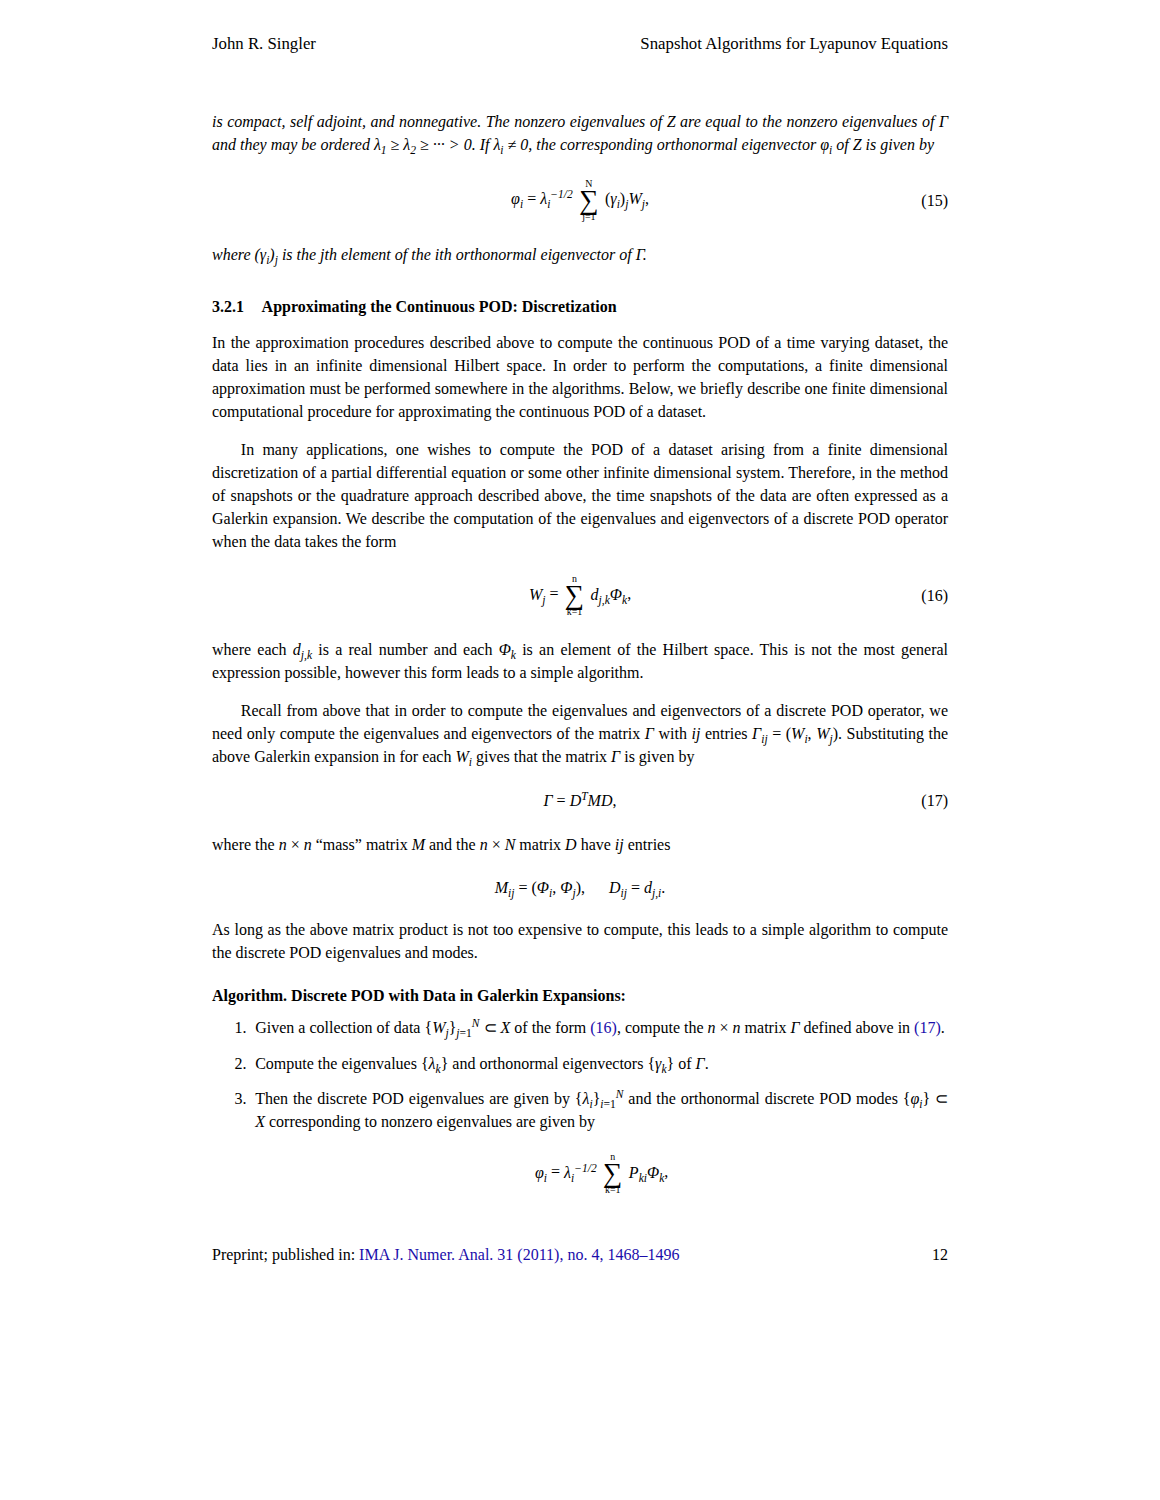John R. Singler
Snapshot Algorithms for Lyapunov Equations
is compact, self adjoint, and nonnegative. The nonzero eigenvalues of Z are equal to the nonzero eigenvalues of Γ and they may be ordered λ1 ≥ λ2 ≥ ··· > 0. If λi ≠ 0, the corresponding orthonormal eigenvector φi of Z is given by
φi = λi−1/2 N ∑ j=1 (γi)jWj,
(15)
where (γi)j is the jth element of the ith orthonormal eigenvector of Γ.
3.2.1 Approximating the Continuous POD: Discretization
In the approximation procedures described above to compute the continuous POD of a time varying dataset, the data lies in an infinite dimensional Hilbert space. In order to perform the computations, a finite dimensional approximation must be performed somewhere in the algorithms. Below, we briefly describe one finite dimensional computational procedure for approximating the continuous POD of a dataset.
In many applications, one wishes to compute the POD of a dataset arising from a finite dimensional discretization of a partial differential equation or some other infinite dimensional system. Therefore, in the method of snapshots or the quadrature approach described above, the time snapshots of the data are often expressed as a Galerkin expansion. We describe the computation of the eigenvalues and eigenvectors of a discrete POD operator when the data takes the form
Wj = n ∑ k=1 dj,k Φk,
(16)
where each dj,k is a real number and each Φk is an element of the Hilbert space. This is not the most general expression possible, however this form leads to a simple algorithm.
Recall from above that in order to compute the eigenvalues and eigenvectors of a discrete POD operator, we need only compute the eigenvalues and eigenvectors of the matrix Γ with ij entries Γij = (Wi, Wj). Substituting the above Galerkin expansion in for each Wi gives that the matrix Γ is given by
Γ = DTMD,
(17)
where the n × n “mass” matrix M and the n × N matrix D have ij entries
Mij = (Φi, Φj), Dij = dj,i.
As long as the above matrix product is not too expensive to compute, this leads to a simple algorithm to compute the discrete POD eigenvalues and modes.
Algorithm. Discrete POD with Data in Galerkin Expansions:
Given a collection of data {Wj}j=1N ⊂ X of the form (16), compute the n × n matrix Γ defined above in (17).
Compute the eigenvalues {λk} and orthonormal eigenvectors {γk} of Γ.
Then the discrete POD eigenvalues are given by {λi}i=1N and the orthonormal discrete POD modes {φi} ⊂ X corresponding to nonzero eigenvalues are given by
φi = λi−1/2 n ∑ k=1 Pki Φk,
Preprint; published in: IMA J. Numer. Anal. 31 (2011), no. 4, 1468–1496
12